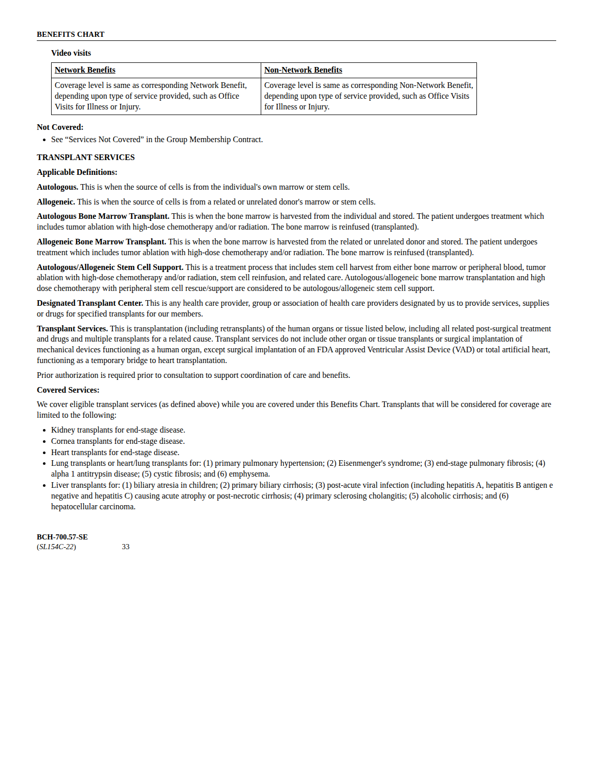BENEFITS CHART
Video visits
| Network Benefits | Non-Network Benefits |
| --- | --- |
| Coverage level is same as corresponding Network Benefit, depending upon type of service provided, such as Office Visits for Illness or Injury. | Coverage level is same as corresponding Non-Network Benefit, depending upon type of service provided, such as Office Visits for Illness or Injury. |
Not Covered:
See “Services Not Covered” in the Group Membership Contract.
TRANSPLANT SERVICES
Applicable Definitions:
Autologous. This is when the source of cells is from the individual's own marrow or stem cells.
Allogeneic. This is when the source of cells is from a related or unrelated donor's marrow or stem cells.
Autologous Bone Marrow Transplant. This is when the bone marrow is harvested from the individual and stored. The patient undergoes treatment which includes tumor ablation with high-dose chemotherapy and/or radiation. The bone marrow is reinfused (transplanted).
Allogeneic Bone Marrow Transplant. This is when the bone marrow is harvested from the related or unrelated donor and stored. The patient undergoes treatment which includes tumor ablation with high-dose chemotherapy and/or radiation. The bone marrow is reinfused (transplanted).
Autologous/Allogeneic Stem Cell Support. This is a treatment process that includes stem cell harvest from either bone marrow or peripheral blood, tumor ablation with high-dose chemotherapy and/or radiation, stem cell reinfusion, and related care. Autologous/allogeneic bone marrow transplantation and high dose chemotherapy with peripheral stem cell rescue/support are considered to be autologous/allogeneic stem cell support.
Designated Transplant Center. This is any health care provider, group or association of health care providers designated by us to provide services, supplies or drugs for specified transplants for our members.
Transplant Services. This is transplantation (including retransplants) of the human organs or tissue listed below, including all related post-surgical treatment and drugs and multiple transplants for a related cause. Transplant services do not include other organ or tissue transplants or surgical implantation of mechanical devices functioning as a human organ, except surgical implantation of an FDA approved Ventricular Assist Device (VAD) or total artificial heart, functioning as a temporary bridge to heart transplantation.
Prior authorization is required prior to consultation to support coordination of care and benefits.
Covered Services:
We cover eligible transplant services (as defined above) while you are covered under this Benefits Chart. Transplants that will be considered for coverage are limited to the following:
Kidney transplants for end-stage disease.
Cornea transplants for end-stage disease.
Heart transplants for end-stage disease.
Lung transplants or heart/lung transplants for: (1) primary pulmonary hypertension; (2) Eisenmenger's syndrome; (3) end-stage pulmonary fibrosis; (4) alpha 1 antitrypsin disease; (5) cystic fibrosis; and (6) emphysema.
Liver transplants for: (1) biliary atresia in children; (2) primary biliary cirrhosis; (3) post-acute viral infection (including hepatitis A, hepatitis B antigen e negative and hepatitis C) causing acute atrophy or post-necrotic cirrhosis; (4) primary sclerosing cholangitis; (5) alcoholic cirrhosis; and (6) hepatocellular carcinoma.
BCH-700.57-SE
(SL154C-22) 33